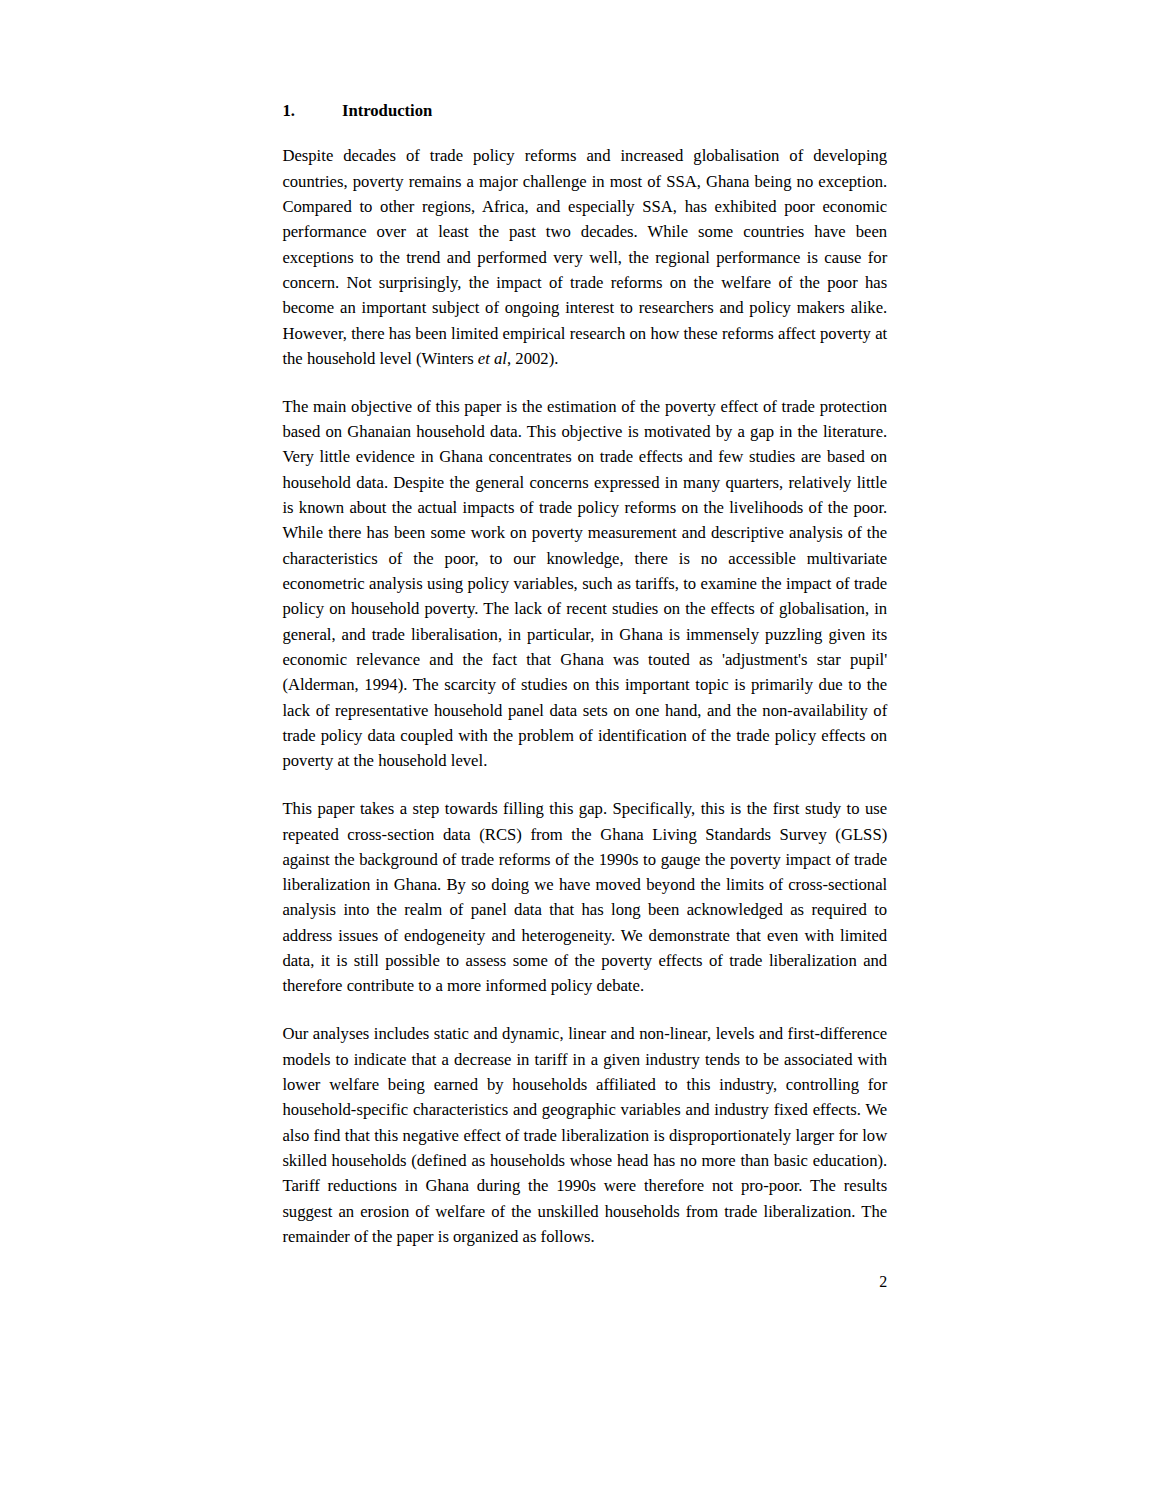1. Introduction
Despite decades of trade policy reforms and increased globalisation of developing countries, poverty remains a major challenge in most of SSA, Ghana being no exception. Compared to other regions, Africa, and especially SSA, has exhibited poor economic performance over at least the past two decades. While some countries have been exceptions to the trend and performed very well, the regional performance is cause for concern. Not surprisingly, the impact of trade reforms on the welfare of the poor has become an important subject of ongoing interest to researchers and policy makers alike. However, there has been limited empirical research on how these reforms affect poverty at the household level (Winters et al, 2002).
The main objective of this paper is the estimation of the poverty effect of trade protection based on Ghanaian household data. This objective is motivated by a gap in the literature. Very little evidence in Ghana concentrates on trade effects and few studies are based on household data. Despite the general concerns expressed in many quarters, relatively little is known about the actual impacts of trade policy reforms on the livelihoods of the poor. While there has been some work on poverty measurement and descriptive analysis of the characteristics of the poor, to our knowledge, there is no accessible multivariate econometric analysis using policy variables, such as tariffs, to examine the impact of trade policy on household poverty. The lack of recent studies on the effects of globalisation, in general, and trade liberalisation, in particular, in Ghana is immensely puzzling given its economic relevance and the fact that Ghana was touted as 'adjustment's star pupil' (Alderman, 1994). The scarcity of studies on this important topic is primarily due to the lack of representative household panel data sets on one hand, and the non-availability of trade policy data coupled with the problem of identification of the trade policy effects on poverty at the household level.
This paper takes a step towards filling this gap. Specifically, this is the first study to use repeated cross-section data (RCS) from the Ghana Living Standards Survey (GLSS) against the background of trade reforms of the 1990s to gauge the poverty impact of trade liberalization in Ghana. By so doing we have moved beyond the limits of cross-sectional analysis into the realm of panel data that has long been acknowledged as required to address issues of endogeneity and heterogeneity. We demonstrate that even with limited data, it is still possible to assess some of the poverty effects of trade liberalization and therefore contribute to a more informed policy debate.
Our analyses includes static and dynamic, linear and non-linear, levels and first-difference models to indicate that a decrease in tariff in a given industry tends to be associated with lower welfare being earned by households affiliated to this industry, controlling for household-specific characteristics and geographic variables and industry fixed effects. We also find that this negative effect of trade liberalization is disproportionately larger for low skilled households (defined as households whose head has no more than basic education). Tariff reductions in Ghana during the 1990s were therefore not pro-poor. The results suggest an erosion of welfare of the unskilled households from trade liberalization. The remainder of the paper is organized as follows.
2